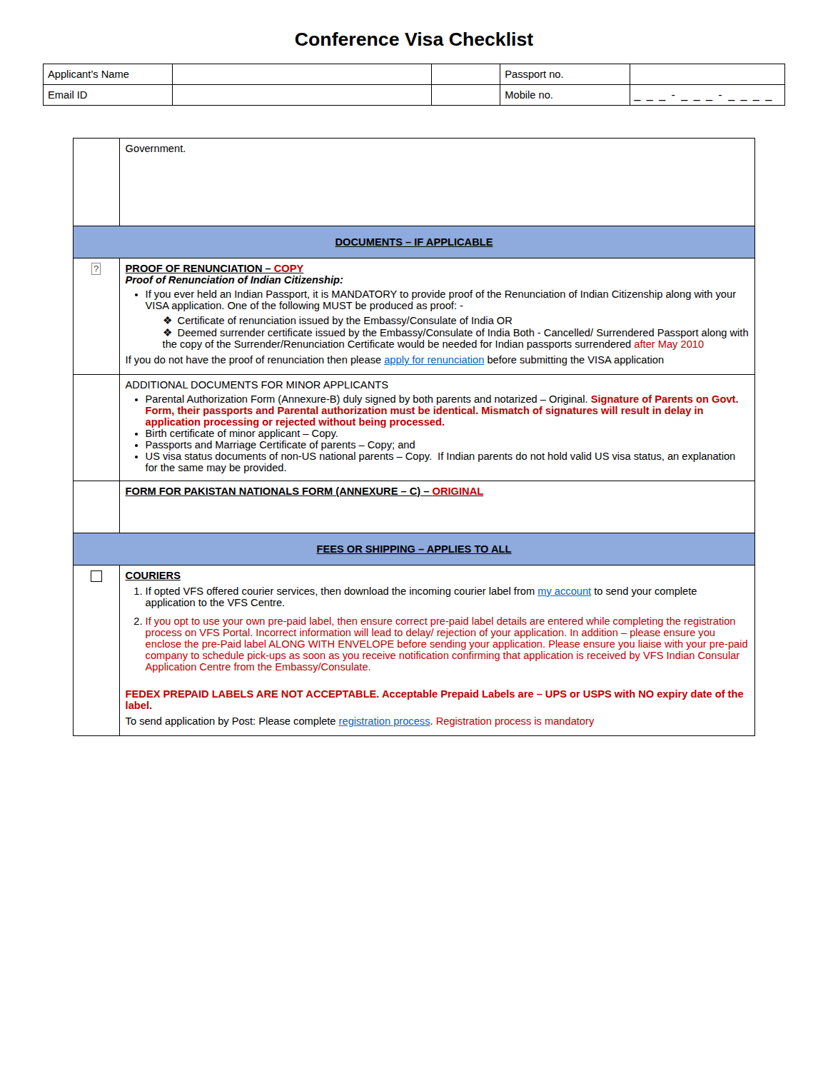Conference Visa Checklist
| Applicant’s Name | | | Passport no. | |
| Email ID | | | Mobile no. | _ _ _ - _ _ _ - _ _ _ _ |
| | Government. |
| DOCUMENTS – IF APPLICABLE |
| ? | PROOF OF RENUNCIATION – COPY Proof of Renunciation of Indian Citizenship: If you ever held an Indian Passport, it is MANDATORY to provide proof of the Renunciation of Indian Citizenship along with your VISA application. One of the following MUST be produced as proof: - Certificate of renunciation issued by the Embassy/Consulate of India OR Deemed surrender certificate issued by the Embassy/Consulate of India Both - Cancelled/ Surrendered Passport along with the copy of the Surrender/Renunciation Certificate would be needed for Indian passports surrendered after May 2010 If you do not have the proof of renunciation then please apply for renunciation before submitting the VISA application |
| | ADDITIONAL DOCUMENTS FOR MINOR APPLICANTS Parental Authorization Form (Annexure-B) duly signed by both parents and notarized – Original. Signature of Parents on Govt. Form, their passports and Parental authorization must be identical. Mismatch of signatures will result in delay in application processing or rejected without being processed. Birth certificate of minor applicant – Copy. Passports and Marriage Certificate of parents – Copy; and US visa status documents of non-US national parents – Copy. If Indian parents do not hold valid US visa status, an explanation for the same may be provided. |
| | FORM FOR PAKISTAN NATIONALS FORM (ANNEXURE – C) – ORIGINAL |
| FEES OR SHIPPING – APPLIES TO ALL |
| | COURIERS If opted VFS offered courier services, then download the incoming courier label from my account to send your complete application to the VFS Centre. If you opt to use your own pre-paid label, then ensure correct pre-paid label details are entered while completing the registration process on VFS Portal. Incorrect information will lead to delay/ rejection of your application. In addition – please ensure you enclose the pre-Paid label ALONG WITH ENVELOPE before sending your application. Please ensure you liaise with your pre-paid company to schedule pick-ups as soon as you receive notification confirming that application is received by VFS Indian Consular Application Centre from the Embassy/Consulate. FEDEX PREPAID LABELS ARE NOT ACCEPTABLE. Acceptable Prepaid Labels are – UPS or USPS with NO expiry date of the label. To send application by Post: Please complete registration process . Registration process is mandatory |